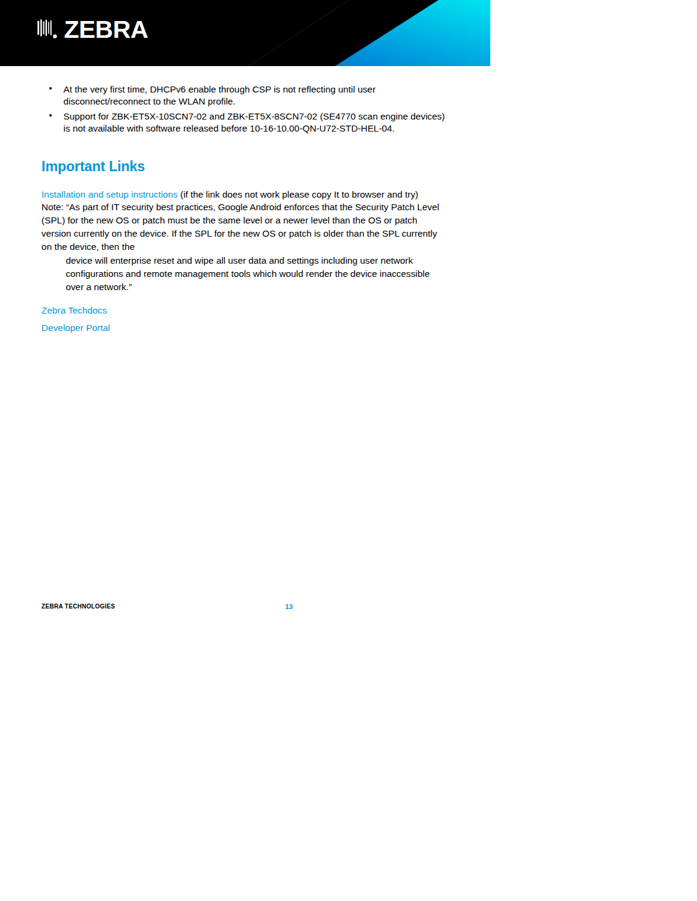ZEBRA
At the very first time, DHCPv6 enable through CSP is not reflecting until user disconnect/reconnect to the WLAN profile.
Support for ZBK-ET5X-10SCN7-02 and ZBK-ET5X-8SCN7-02 (SE4770 scan engine devices) is not available with software released before 10-16-10.00-QN-U72-STD-HEL-04.
Important Links
Installation and setup instructions (if the link does not work please copy It to browser and try)
Note: “As part of IT security best practices, Google Android enforces that the Security Patch Level (SPL) for the new OS or patch must be the same level or a newer level than the OS or patch version currently on the device. If the SPL for the new OS or patch is older than the SPL currently on the device, then the
device will enterprise reset and wipe all user data and settings including user network configurations and remote management tools which would render the device inaccessible over a network.”
Zebra Techdocs
Developer Portal
ZEBRA TECHNOLOGIES 13